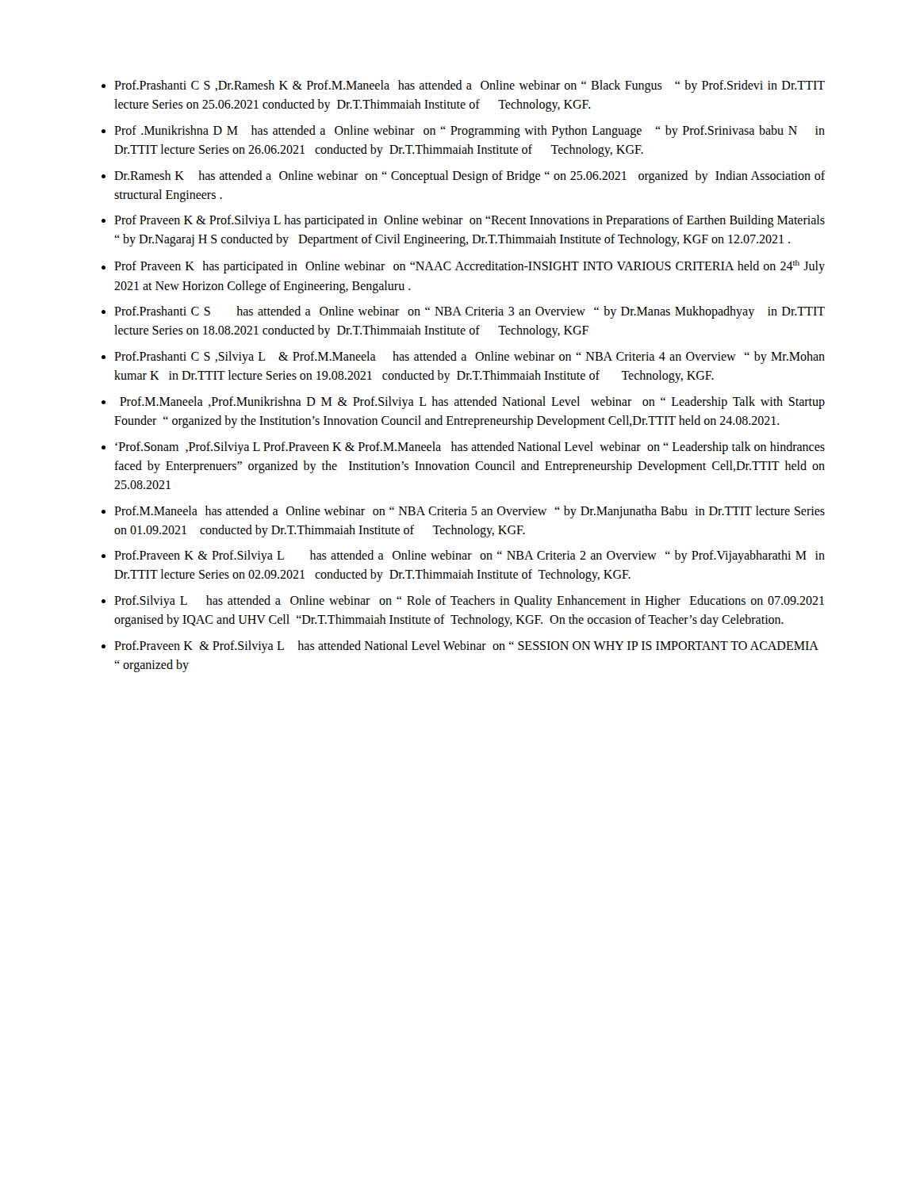Prof.Prashanti C S ,Dr.Ramesh K & Prof.M.Maneela has attended a Online webinar on “ Black Fungus “ by Prof.Sridevi in Dr.TTIT lecture Series on 25.06.2021 conducted by Dr.T.Thimmaiah Institute of Technology, KGF.
Prof .Munikrishna D M has attended a Online webinar on “ Programming with Python Language “ by Prof.Srinivasa babu N in Dr.TTIT lecture Series on 26.06.2021 conducted by Dr.T.Thimmaiah Institute of Technology, KGF.
Dr.Ramesh K has attended a Online webinar on “ Conceptual Design of Bridge “ on 25.06.2021 organized by Indian Association of structural Engineers .
Prof Praveen K & Prof.Silviya L has participated in Online webinar on “Recent Innovations in Preparations of Earthen Building Materials “ by Dr.Nagaraj H S conducted by Department of Civil Engineering, Dr.T.Thimmaiah Institute of Technology, KGF on 12.07.2021 .
Prof Praveen K has participated in Online webinar on “NAAC Accreditation-INSIGHT INTO VARIOUS CRITERIA held on 24th July 2021 at New Horizon College of Engineering, Bengaluru .
Prof.Prashanti C S has attended a Online webinar on “ NBA Criteria 3 an Overview “ by Dr.Manas Mukhopadhyay in Dr.TTIT lecture Series on 18.08.2021 conducted by Dr.T.Thimmaiah Institute of Technology, KGF
Prof.Prashanti C S ,Silviya L & Prof.M.Maneela has attended a Online webinar on “ NBA Criteria 4 an Overview “ by Mr.Mohan kumar K in Dr.TTIT lecture Series on 19.08.2021 conducted by Dr.T.Thimmaiah Institute of Technology, KGF.
Prof.M.Maneela ,Prof.Munikrishna D M & Prof.Silviya L has attended National Level webinar on “ Leadership Talk with Startup Founder “ organized by the Institution’s Innovation Council and Entrepreneurship Development Cell,Dr.TTIT held on 24.08.2021.
‘Prof.Sonam ,Prof.Silviya L Prof.Praveen K & Prof.M.Maneela has attended National Level webinar on “ Leadership talk on hindrances faced by Enterprenuers” organized by the Institution’s Innovation Council and Entrepreneurship Development Cell,Dr.TTIT held on 25.08.2021
Prof.M.Maneela has attended a Online webinar on “ NBA Criteria 5 an Overview “ by Dr.Manjunatha Babu in Dr.TTIT lecture Series on 01.09.2021 conducted by Dr.T.Thimmaiah Institute of Technology, KGF.
Prof.Praveen K & Prof.Silviya L has attended a Online webinar on “ NBA Criteria 2 an Overview “ by Prof.Vijayabharathi M in Dr.TTIT lecture Series on 02.09.2021 conducted by Dr.T.Thimmaiah Institute of Technology, KGF.
Prof.Silviya L has attended a Online webinar on “ Role of Teachers in Quality Enhancement in Higher Educations on 07.09.2021 organised by IQAC and UHV Cell “Dr.T.Thimmaiah Institute of Technology, KGF. On the occasion of Teacher’s day Celebration.
Prof.Praveen K & Prof.Silviya L has attended National Level Webinar on “ SESSION ON WHY IP IS IMPORTANT TO ACADEMIA “ organized by